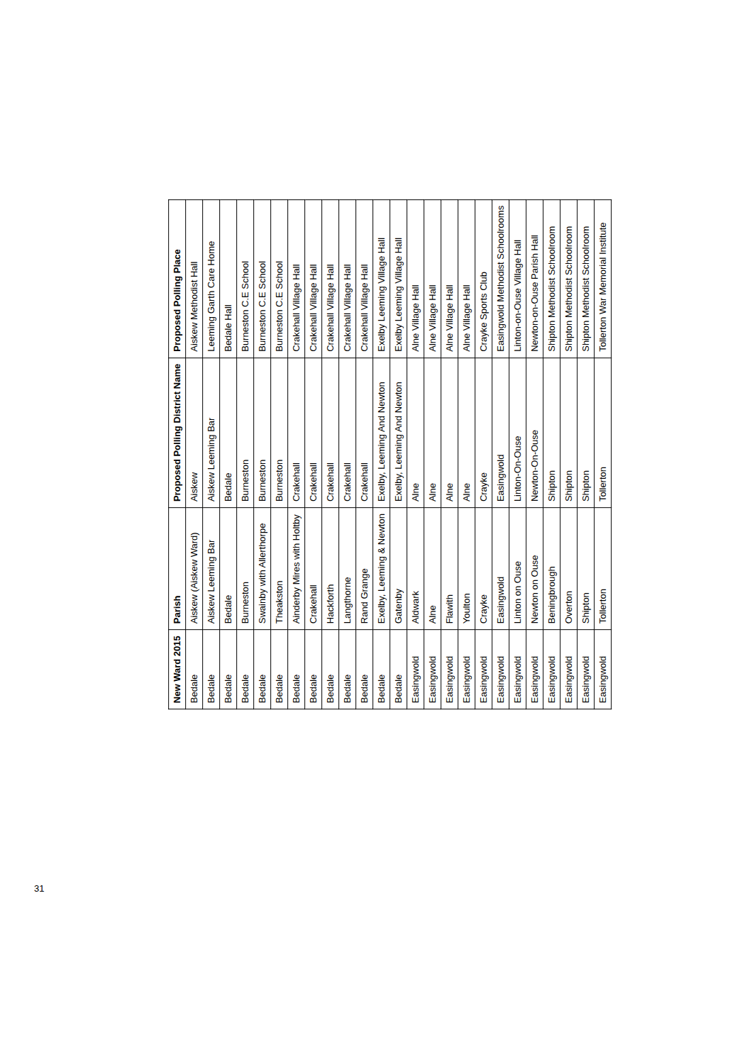31
Proposed polling districts and polling places
| New Ward 2015 | Parish | Proposed Polling District Name | Proposed Polling Place |
| --- | --- | --- | --- |
| Bedale | Aiskew (Aiskew Ward) | Aiskew | Aiskew Methodist Hall |
| Bedale | Aiskew Leeming Bar | Aiskew Leeming Bar | Leeming Garth Care Home |
| Bedale | Bedale | Bedale | Bedale Hall |
| Bedale | Burneston | Burneston | Burneston C.E School |
| Bedale | Swainby with Allerthorpe | Burneston | Burneston C.E School |
| Bedale | Theakston | Burneston | Burneston C.E School |
| Bedale | Ainderby Mires with Holtby | Crakehall | Crakehall Village Hall |
| Bedale | Crakehall | Crakehall | Crakehall Village Hall |
| Bedale | Hackforth | Crakehall | Crakehall Village Hall |
| Bedale | Langthorne | Crakehall | Crakehall Village Hall |
| Bedale | Rand Grange | Crakehall | Crakehall Village Hall |
| Bedale | Exelby, Leeming & Newton | Exelby, Leeming And Newton | Exelby Leeming Village Hall |
| Bedale | Gatenby | Exelby, Leeming And Newton | Exelby Leeming Village Hall |
| Easingwold | Aldwark | Alne | Alne Village Hall |
| Easingwold | Alne | Alne | Alne Village Hall |
| Easingwold | Flawith | Alne | Alne Village Hall |
| Easingwold | Youlton | Alne | Alne Village Hall |
| Easingwold | Crayke | Crayke | Crayke Sports Club |
| Easingwold | Easingwold | Easingwold | Easingwold Methodist Schoolrooms |
| Easingwold | Linton on Ouse | Linton-On-Ouse | Linton-on-Ouse Village Hall |
| Easingwold | Newton on Ouse | Newton-On-Ouse | Newton-on-Ouse Parish Hall |
| Easingwold | Beningbrough | Shipton | Shipton Methodist Schoolroom |
| Easingwold | Overton | Shipton | Shipton Methodist Schoolroom |
| Easingwold | Shipton | Shipton | Shipton Methodist Schoolroom |
| Easingwold | Tollerton | Tollerton | Tollerton War Memorial Institute |